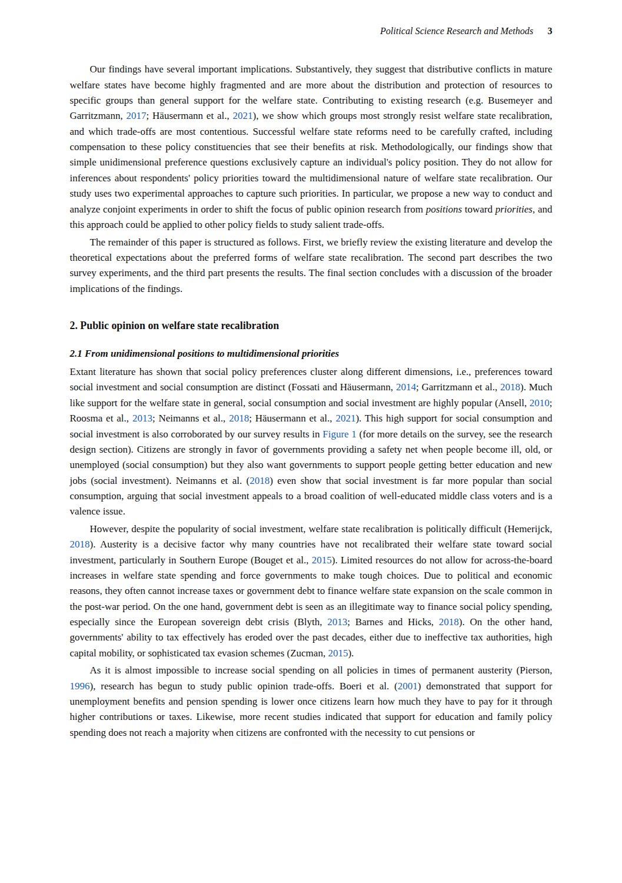Downloaded from https://www.cambridge.org/core. UZH Hauptbibliothek / Zentralbibliothek Zürich, on 08 Feb 2022 at 10:16:42, subject to the Cambridge Core terms of use, available at https://www.cambridge.org/core/terms.
https://doi.org/10.1017/psrm.2021.78
Political Science Research and Methods 3
Our findings have several important implications. Substantively, they suggest that distributive conflicts in mature welfare states have become highly fragmented and are more about the distribution and protection of resources to specific groups than general support for the welfare state. Contributing to existing research (e.g. Busemeyer and Garritzmann, 2017; Häusermann et al., 2021), we show which groups most strongly resist welfare state recalibration, and which trade-offs are most contentious. Successful welfare state reforms need to be carefully crafted, including compensation to these policy constituencies that see their benefits at risk. Methodologically, our findings show that simple unidimensional preference questions exclusively capture an individual's policy position. They do not allow for inferences about respondents' policy priorities toward the multidimensional nature of welfare state recalibration. Our study uses two experimental approaches to capture such priorities. In particular, we propose a new way to conduct and analyze conjoint experiments in order to shift the focus of public opinion research from positions toward priorities, and this approach could be applied to other policy fields to study salient trade-offs.
The remainder of this paper is structured as follows. First, we briefly review the existing literature and develop the theoretical expectations about the preferred forms of welfare state recalibration. The second part describes the two survey experiments, and the third part presents the results. The final section concludes with a discussion of the broader implications of the findings.
2. Public opinion on welfare state recalibration
2.1 From unidimensional positions to multidimensional priorities
Extant literature has shown that social policy preferences cluster along different dimensions, i.e., preferences toward social investment and social consumption are distinct (Fossati and Häusermann, 2014; Garritzmann et al., 2018). Much like support for the welfare state in general, social consumption and social investment are highly popular (Ansell, 2010; Roosma et al., 2013; Neimanns et al., 2018; Häusermann et al., 2021). This high support for social consumption and social investment is also corroborated by our survey results in Figure 1 (for more details on the survey, see the research design section). Citizens are strongly in favor of governments providing a safety net when people become ill, old, or unemployed (social consumption) but they also want governments to support people getting better education and new jobs (social investment). Neimanns et al. (2018) even show that social investment is far more popular than social consumption, arguing that social investment appeals to a broad coalition of well-educated middle class voters and is a valence issue.
However, despite the popularity of social investment, welfare state recalibration is politically difficult (Hemerijck, 2018). Austerity is a decisive factor why many countries have not recalibrated their welfare state toward social investment, particularly in Southern Europe (Bouget et al., 2015). Limited resources do not allow for across-the-board increases in welfare state spending and force governments to make tough choices. Due to political and economic reasons, they often cannot increase taxes or government debt to finance welfare state expansion on the scale common in the post-war period. On the one hand, government debt is seen as an illegitimate way to finance social policy spending, especially since the European sovereign debt crisis (Blyth, 2013; Barnes and Hicks, 2018). On the other hand, governments' ability to tax effectively has eroded over the past decades, either due to ineffective tax authorities, high capital mobility, or sophisticated tax evasion schemes (Zucman, 2015).
As it is almost impossible to increase social spending on all policies in times of permanent austerity (Pierson, 1996), research has begun to study public opinion trade-offs. Boeri et al. (2001) demonstrated that support for unemployment benefits and pension spending is lower once citizens learn how much they have to pay for it through higher contributions or taxes. Likewise, more recent studies indicated that support for education and family policy spending does not reach a majority when citizens are confronted with the necessity to cut pensions or